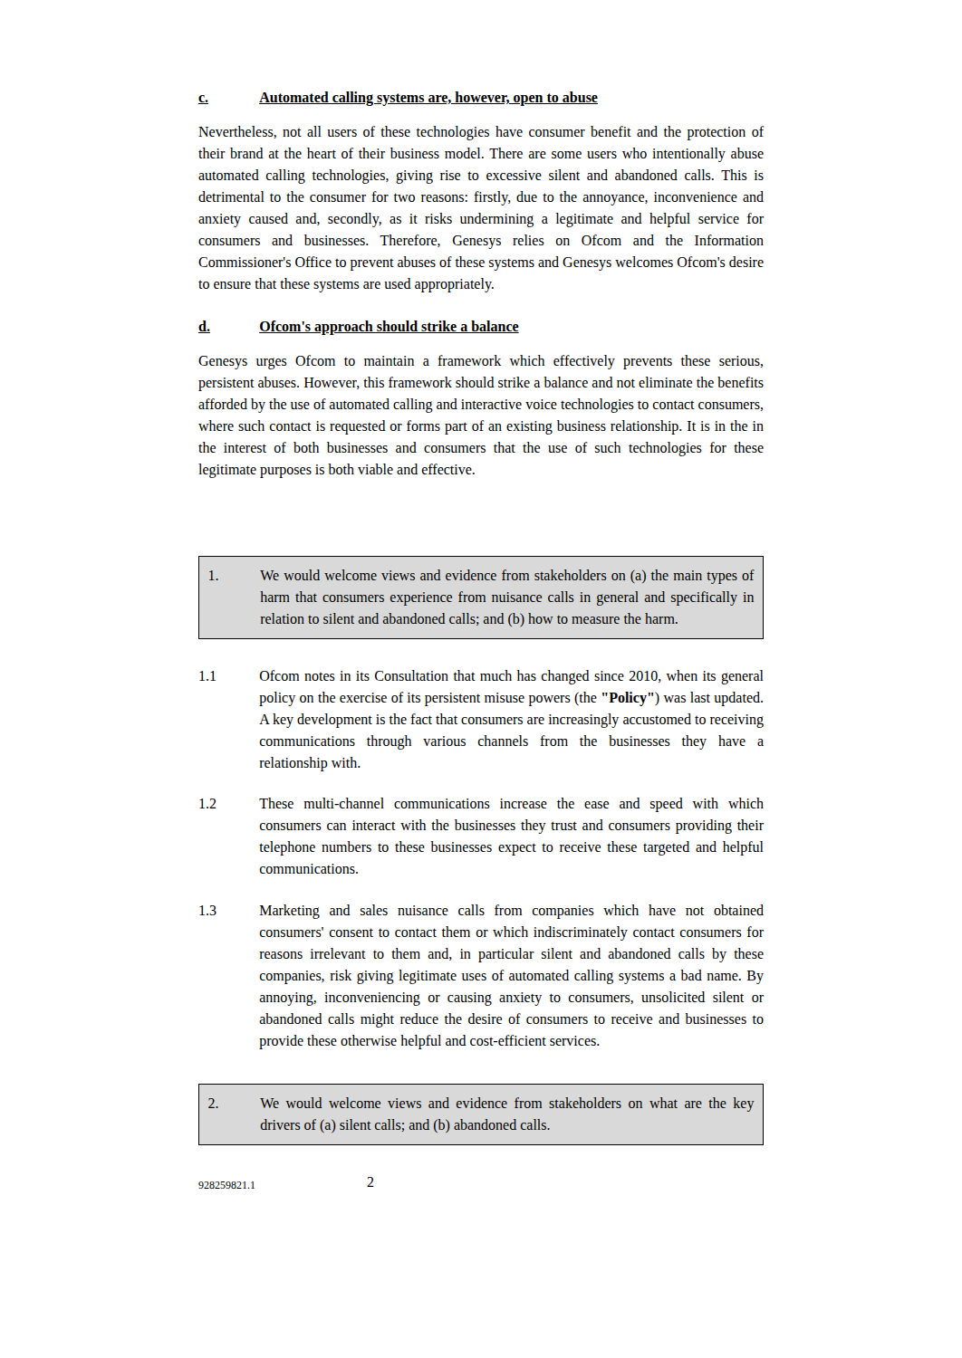c. Automated calling systems are, however, open to abuse
Nevertheless, not all users of these technologies have consumer benefit and the protection of their brand at the heart of their business model. There are some users who intentionally abuse automated calling technologies, giving rise to excessive silent and abandoned calls. This is detrimental to the consumer for two reasons: firstly, due to the annoyance, inconvenience and anxiety caused and, secondly, as it risks undermining a legitimate and helpful service for consumers and businesses. Therefore, Genesys relies on Ofcom and the Information Commissioner's Office to prevent abuses of these systems and Genesys welcomes Ofcom's desire to ensure that these systems are used appropriately.
d. Ofcom's approach should strike a balance
Genesys urges Ofcom to maintain a framework which effectively prevents these serious, persistent abuses. However, this framework should strike a balance and not eliminate the benefits afforded by the use of automated calling and interactive voice technologies to contact consumers, where such contact is requested or forms part of an existing business relationship. It is in the in the interest of both businesses and consumers that the use of such technologies for these legitimate purposes is both viable and effective.
1.
We would welcome views and evidence from stakeholders on (a) the main types of harm that consumers experience from nuisance calls in general and specifically in relation to silent and abandoned calls; and (b) how to measure the harm.
1.1
Ofcom notes in its Consultation that much has changed since 2010, when its general policy on the exercise of its persistent misuse powers (the "Policy") was last updated. A key development is the fact that consumers are increasingly accustomed to receiving communications through various channels from the businesses they have a relationship with.
1.2
These multi-channel communications increase the ease and speed with which consumers can interact with the businesses they trust and consumers providing their telephone numbers to these businesses expect to receive these targeted and helpful communications.
1.3
Marketing and sales nuisance calls from companies which have not obtained consumers' consent to contact them or which indiscriminately contact consumers for reasons irrelevant to them and, in particular silent and abandoned calls by these companies, risk giving legitimate uses of automated calling systems a bad name. By annoying, inconveniencing or causing anxiety to consumers, unsolicited silent or abandoned calls might reduce the desire of consumers to receive and businesses to provide these otherwise helpful and cost-efficient services.
2.
We would welcome views and evidence from stakeholders on what are the key drivers of (a) silent calls; and (b) abandoned calls.
928259821.1
2